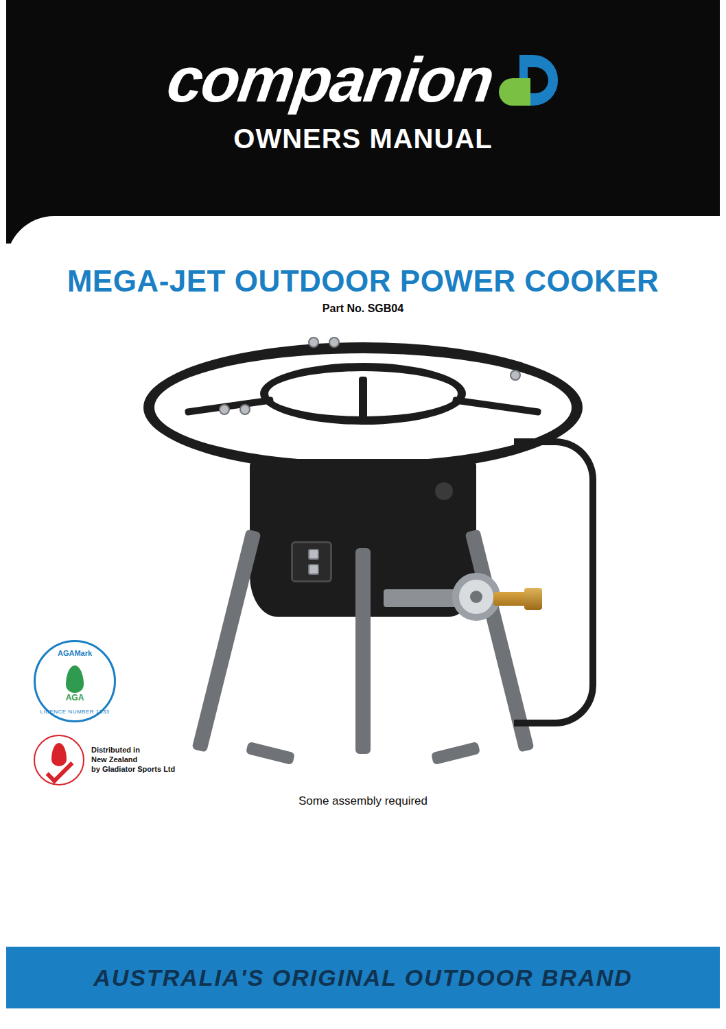companion
Owners Manual
Mega-Jet Outdoor Power Cooker
Part No. SGB04
AGAMark
AGA
LICENCE NUMBER 1333
Distributed in
New Zealand
by Gladiator Sports Ltd
Some assembly required
Australia's Original Outdoor Brand